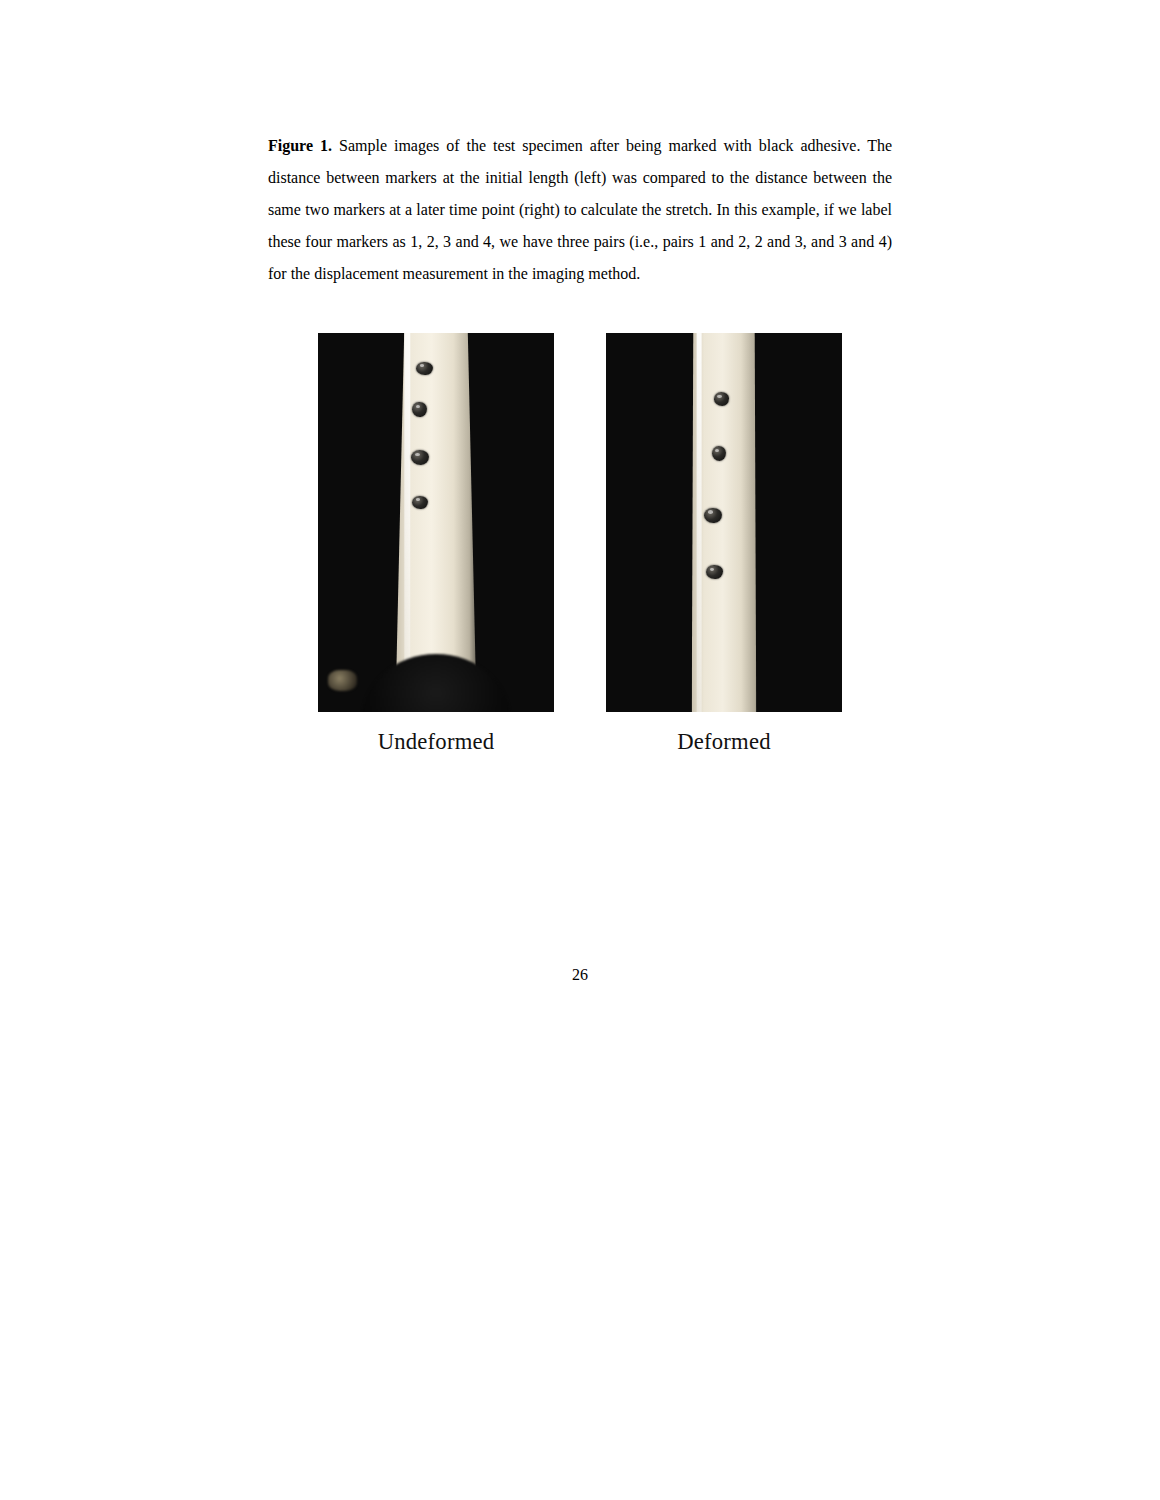Figure 1. Sample images of the test specimen after being marked with black adhesive. The distance between markers at the initial length (left) was compared to the distance between the same two markers at a later time point (right) to calculate the stretch. In this example, if we label these four markers as 1, 2, 3 and 4, we have three pairs (i.e., pairs 1 and 2, 2 and 3, and 3 and 4) for the displacement measurement in the imaging method.
Undeformed
Deformed
26